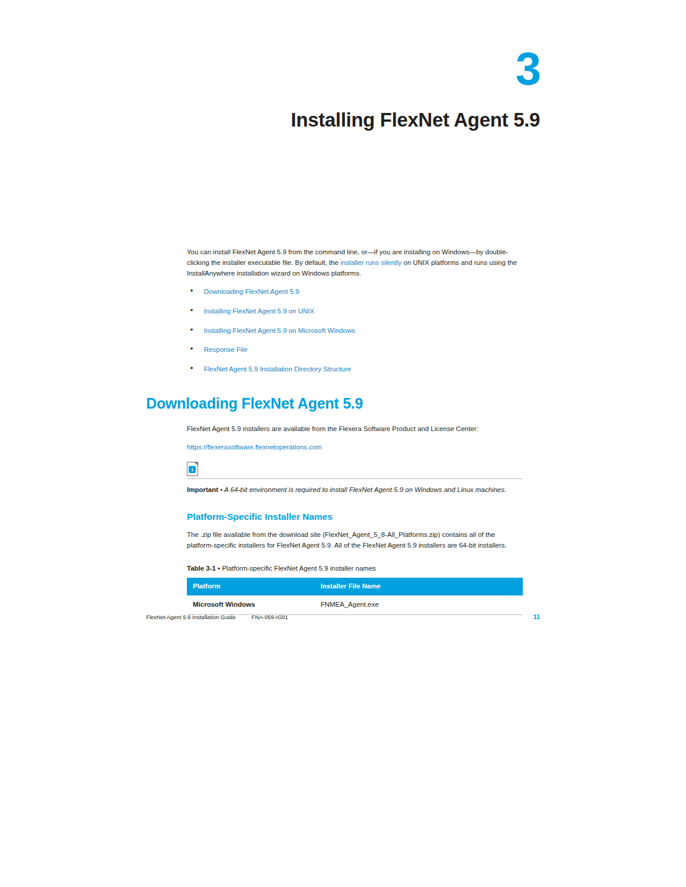3
Installing FlexNet Agent 5.9
You can install FlexNet Agent 5.9 from the command line, or—if you are installing on Windows—by double-clicking the installer executable file. By default, the installer runs silently on UNIX platforms and runs using the InstallAnywhere installation wizard on Windows platforms.
Downloading FlexNet Agent 5.9
Installing FlexNet Agent 5.9 on UNIX
Installing FlexNet Agent 5.9 on Microsoft Windows
Response File
FlexNet Agent 5.9 Installation Directory Structure
Downloading FlexNet Agent 5.9
FlexNet Agent 5.9 installers are available from the Flexera Software Product and License Center:
https://flexerasoftware.flexnetoperations.com
i
Important • A 64-bit environment is required to install FlexNet Agent 5.9 on Windows and Linux machines.
Platform-Specific Installer Names
The .zip file available from the download site (FlexNet_Agent_5_8-All_Platforms.zip) contains all of the platform-specific installers for FlexNet Agent 5.9. All of the FlexNet Agent 5.9 installers are 64-bit installers.
Table 3-1 • Platform-specific FlexNet Agent 5.9 installer names
| Platform | Installer File Name |
| --- | --- |
| Microsoft Windows | FNMEA_Agent.exe |
FlexNet Agent 5.9 Installation Guide FNA-059-IG01
11